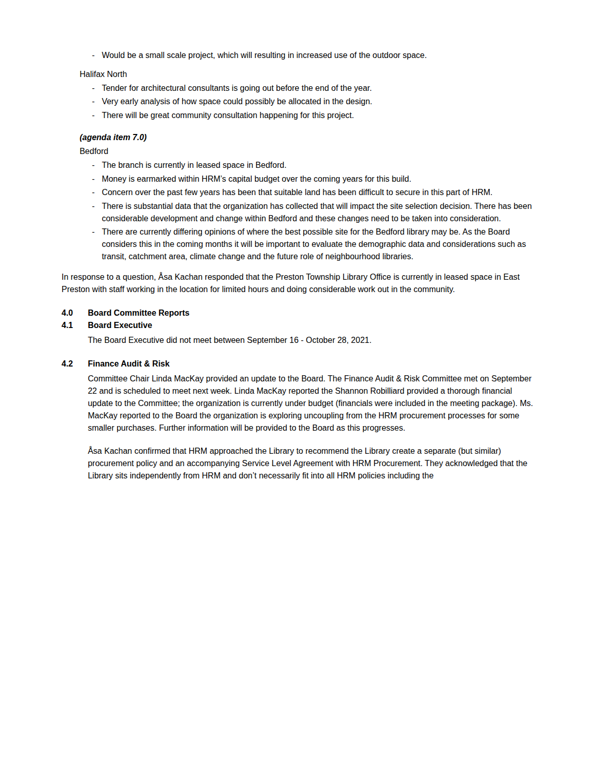Would be a small scale project, which will resulting in increased use of the outdoor space.
Halifax North
Tender for architectural consultants is going out before the end of the year.
Very early analysis of how space could possibly be allocated in the design.
There will be great community consultation happening for this project.
(agenda item 7.0)
Bedford
The branch is currently in leased space in Bedford.
Money is earmarked within HRM’s capital budget over the coming years for this build.
Concern over the past few years has been that suitable land has been difficult to secure in this part of HRM.
There is substantial data that the organization has collected that will impact the site selection decision. There has been considerable development and change within Bedford and these changes need to be taken into consideration.
There are currently differing opinions of where the best possible site for the Bedford library may be. As the Board considers this in the coming months it will be important to evaluate the demographic data and considerations such as transit, catchment area, climate change and the future role of neighbourhood libraries.
In response to a question, Åsa Kachan responded that the Preston Township Library Office is currently in leased space in East Preston with staff working in the location for limited hours and doing considerable work out in the community.
4.0 Board Committee Reports
4.1 Board Executive
The Board Executive did not meet between September 16 - October 28, 2021.
4.2 Finance Audit & Risk
Committee Chair Linda MacKay provided an update to the Board. The Finance Audit & Risk Committee met on September 22 and is scheduled to meet next week. Linda MacKay reported the Shannon Robilliard provided a thorough financial update to the Committee; the organization is currently under budget (financials were included in the meeting package). Ms. MacKay reported to the Board the organization is exploring uncoupling from the HRM procurement processes for some smaller purchases. Further information will be provided to the Board as this progresses.
Åsa Kachan confirmed that HRM approached the Library to recommend the Library create a separate (but similar) procurement policy and an accompanying Service Level Agreement with HRM Procurement. They acknowledged that the Library sits independently from HRM and don’t necessarily fit into all HRM policies including the